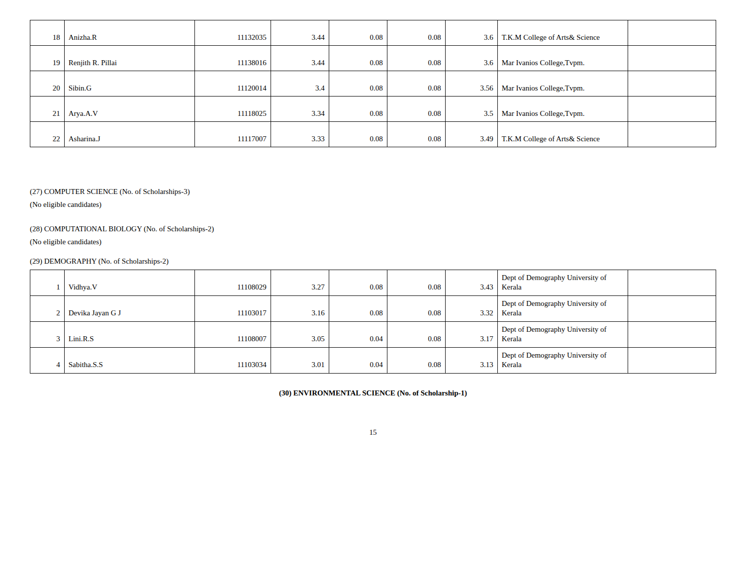| 18 | Anizha.R | 11132035 | 3.44 | 0.08 | 0.08 | 3.6 | T.K.M College of Arts& Science | |
| 19 | Renjith R. Pillai | 11138016 | 3.44 | 0.08 | 0.08 | 3.6 | Mar Ivanios College,Tvpm. | |
| 20 | Sibin.G | 11120014 | 3.4 | 0.08 | 0.08 | 3.56 | Mar Ivanios College,Tvpm. | |
| 21 | Arya.A.V | 11118025 | 3.34 | 0.08 | 0.08 | 3.5 | Mar Ivanios College,Tvpm. | |
| 22 | Asharina.J | 11117007 | 3.33 | 0.08 | 0.08 | 3.49 | T.K.M College of Arts& Science | |
(27) COMPUTER SCIENCE (No. of Scholarships-3)
(No eligible candidates)
(28) COMPUTATIONAL BIOLOGY (No. of Scholarships-2)
(No eligible candidates)
(29) DEMOGRAPHY (No. of Scholarships-2)
| 1 | Vidhya.V | 11108029 | 3.27 | 0.08 | 0.08 | 3.43 | Dept of Demography University of Kerala | |
| 2 | Devika Jayan G J | 11103017 | 3.16 | 0.08 | 0.08 | 3.32 | Dept of Demography University of Kerala | |
| 3 | Lini.R.S | 11108007 | 3.05 | 0.04 | 0.08 | 3.17 | Dept of Demography University of Kerala | |
| 4 | Sabitha.S.S | 11103034 | 3.01 | 0.04 | 0.08 | 3.13 | Dept of Demography University of Kerala | |
(30) ENVIRONMENTAL SCIENCE (No. of Scholarship-1)
15